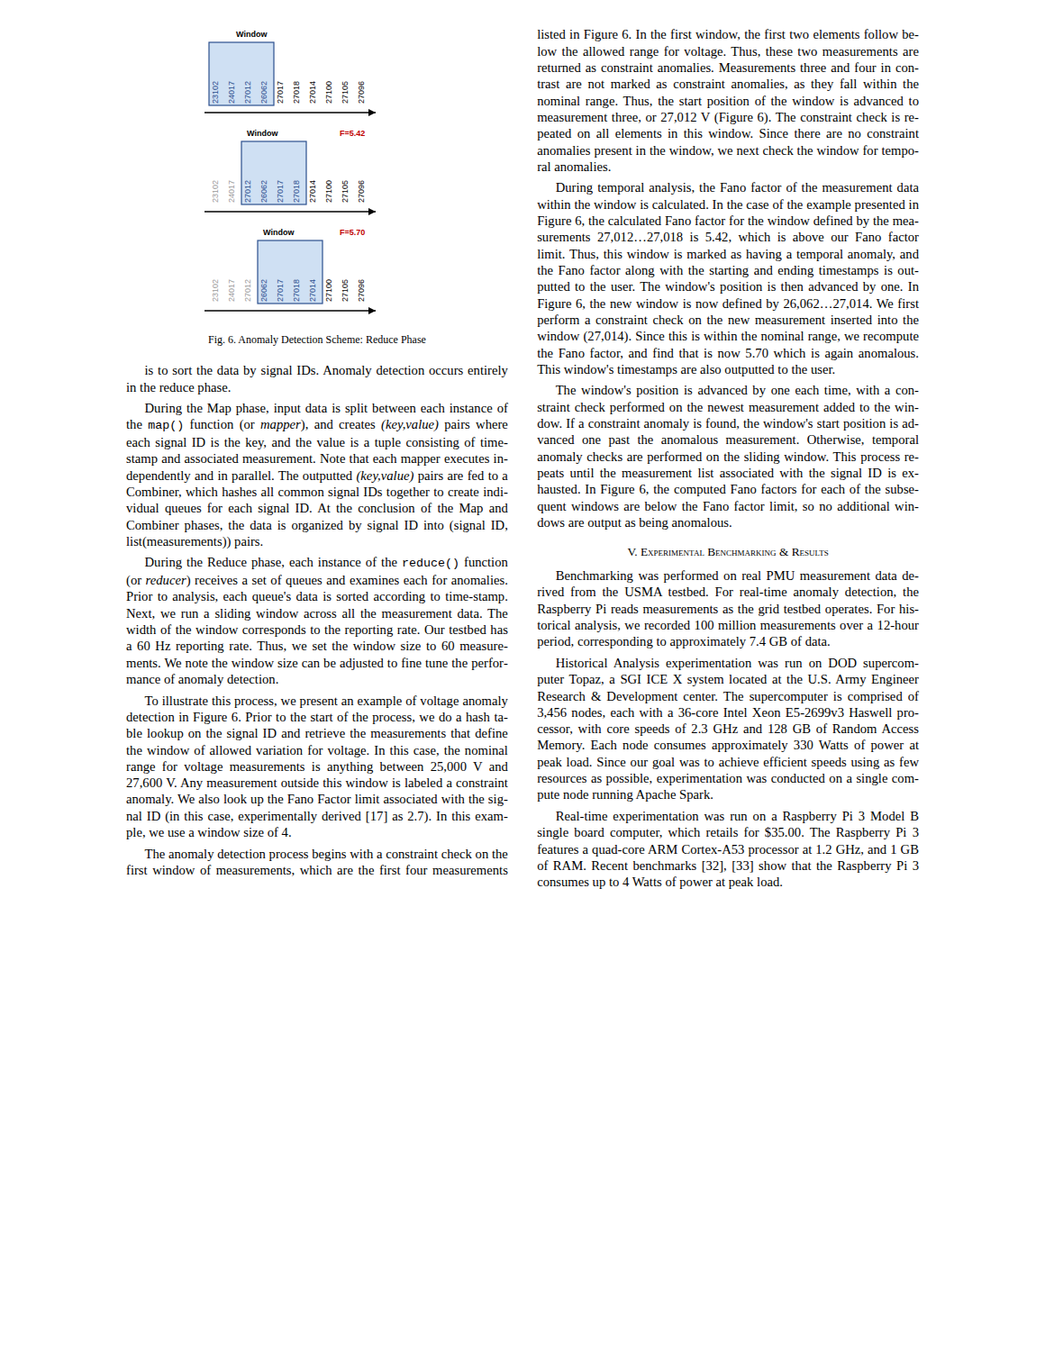Window 23102 24017 27012 26062 27017 27018 27014 27100 27105 27096 Window F=5.42 23102 24017 27012 26062 27017 27018 27014 27100 27105 27096 Window F=5.70 23102 24017 27012 26062 27017 27018 27014 27100 27105 27096
Fig. 6. Anomaly Detection Scheme: Reduce Phase
is to sort the data by signal IDs. Anomaly detection occurs entirely in the reduce phase.
During the Map phase, input data is split between each instance of the map() function (or mapper), and creates (key,value) pairs where each signal ID is the key, and the value is a tuple consisting of time-stamp and associated measurement. Note that each mapper executes independently and in parallel. The outputted (key,value) pairs are fed to a Combiner, which hashes all common signal IDs together to create individual queues for each signal ID. At the conclusion of the Map and Combiner phases, the data is organized by signal ID into (signal ID, list(measurements)) pairs.
During the Reduce phase, each instance of the reduce() function (or reducer) receives a set of queues and examines each for anomalies. Prior to analysis, each queue's data is sorted according to time-stamp. Next, we run a sliding window across all the measurement data. The width of the window corresponds to the reporting rate. Our testbed has a 60 Hz reporting rate. Thus, we set the window size to 60 measurements. We note the window size can be adjusted to fine tune the performance of anomaly detection.
To illustrate this process, we present an example of voltage anomaly detection in Figure 6. Prior to the start of the process, we do a hash table lookup on the signal ID and retrieve the measurements that define the window of allowed variation for voltage. In this case, the nominal range for voltage measurements is anything between 25,000 V and 27,600 V. Any measurement outside this window is labeled a constraint anomaly. We also look up the Fano Factor limit associated with the signal ID (in this case, experimentally derived [17] as 2.7). In this example, we use a window size of 4.
The anomaly detection process begins with a constraint check on the first window of measurements, which are the first four measurements listed in Figure 6. In the first window, the first two elements follow below the allowed range for voltage. Thus, these two measurements are returned as constraint anomalies. Measurements three and four in contrast are not marked as constraint anomalies, as they fall within the nominal range. Thus, the start position of the window is advanced to measurement three, or 27,012 V (Figure 6). The constraint check is repeated on all elements in this window. Since there are no constraint anomalies present in the window, we next check the window for temporal anomalies.
During temporal analysis, the Fano factor of the measurement data within the window is calculated. In the case of the example presented in Figure 6, the calculated Fano factor for the window defined by the measurements 27,012…27,018 is 5.42, which is above our Fano factor limit. Thus, this window is marked as having a temporal anomaly, and the Fano factor along with the starting and ending timestamps is outputted to the user. The window's position is then advanced by one. In Figure 6, the new window is now defined by 26,062…27,014. We first perform a constraint check on the new measurement inserted into the window (27,014). Since this is within the nominal range, we recompute the Fano factor, and find that is now 5.70 which is again anomalous. This window's timestamps are also outputted to the user.
The window's position is advanced by one each time, with a constraint check performed on the newest measurement added to the window. If a constraint anomaly is found, the window's start position is advanced one past the anomalous measurement. Otherwise, temporal anomaly checks are performed on the sliding window. This process repeats until the measurement list associated with the signal ID is exhausted. In Figure 6, the computed Fano factors for each of the subsequent windows are below the Fano factor limit, so no additional windows are output as being anomalous.
V. Experimental Benchmarking & Results
Benchmarking was performed on real PMU measurement data derived from the USMA testbed. For real-time anomaly detection, the Raspberry Pi reads measurements as the grid testbed operates. For historical analysis, we recorded 100 million measurements over a 12-hour period, corresponding to approximately 7.4 GB of data.
Historical Analysis experimentation was run on DOD supercomputer Topaz, a SGI ICE X system located at the U.S. Army Engineer Research & Development center. The supercomputer is comprised of 3,456 nodes, each with a 36-core Intel Xeon E5-2699v3 Haswell processor, with core speeds of 2.3 GHz and 128 GB of Random Access Memory. Each node consumes approximately 330 Watts of power at peak load. Since our goal was to achieve efficient speeds using as few resources as possible, experimentation was conducted on a single compute node running Apache Spark.
Real-time experimentation was run on a Raspberry Pi 3 Model B single board computer, which retails for $35.00. The Raspberry Pi 3 features a quad-core ARM Cortex-A53 processor at 1.2 GHz, and 1 GB of RAM. Recent benchmarks [32], [33] show that the Raspberry Pi 3 consumes up to 4 Watts of power at peak load.